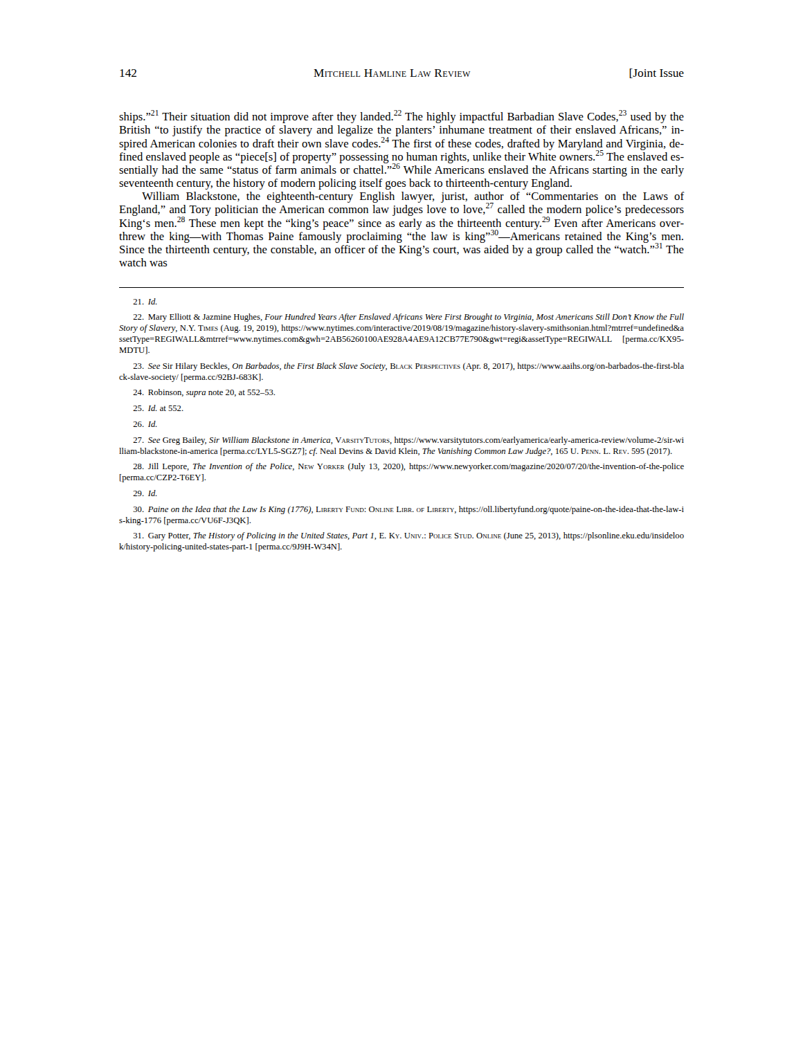142 Mitchell Hamline Law Review [Joint Issue
ships.”21 Their situation did not improve after they landed.22 The highly impactful Barbadian Slave Codes,23 used by the British “to justify the practice of slavery and legalize the planters’ inhumane treatment of their enslaved Africans,” inspired American colonies to draft their own slave codes.24 The first of these codes, drafted by Maryland and Virginia, defined enslaved people as “piece[s] of property” possessing no human rights, unlike their White owners.25 The enslaved essentially had the same “status of farm animals or chattel.”26 While Americans enslaved the Africans starting in the early seventeenth century, the history of modern policing itself goes back to thirteenth-century England.
William Blackstone, the eighteenth-century English lawyer, jurist, author of “Commentaries on the Laws of England,” and Tory politician the American common law judges love to love,27 called the modern police’s predecessors King‘s men.28 These men kept the “king’s peace” since as early as the thirteenth century.29 Even after Americans overthrew the king—with Thomas Paine famously proclaiming “the law is king”30—Americans retained the King’s men. Since the thirteenth century, the constable, an officer of the King’s court, was aided by a group called the “watch.”31 The watch was
Id.
Mary Elliott & Jazmine Hughes, Four Hundred Years After Enslaved Africans Were First Brought to Virginia, Most Americans Still Don’t Know the Full Story of Slavery, N.Y. Times (Aug. 19, 2019), https://www.nytimes.com/interactive/2019/08/19/magazine/history-slavery-smithsonian.html?mtrref=undefined&assetType=REGIWALL&mtrref=www.nytimes.com&gwh=2AB56260100AE928A4AE9A12CB77E790&gwt=regi&assetType=REGIWALL [perma.cc/KX95-MDTU].
See Sir Hilary Beckles, On Barbados, the First Black Slave Society, Black Perspectives (Apr. 8, 2017), https://www.aaihs.org/on-barbados-the-first-black-slave-society/ [perma.cc/92BJ-683K].
Robinson, supra note 20, at 552–53.
Id. at 552.
Id.
See Greg Bailey, Sir William Blackstone in America, VarsityTutors, https://www.varsitytutors.com/earlyamerica/early-america-review/volume-2/sir-william-blackstone-in-america [perma.cc/LYL5-SGZ7]; cf. Neal Devins & David Klein, The Vanishing Common Law Judge?, 165 U. Penn. L. Rev. 595 (2017).
Jill Lepore, The Invention of the Police, New Yorker (July 13, 2020), https://www.newyorker.com/magazine/2020/07/20/the-invention-of-the-police [perma.cc/CZP2-T6EY].
Id.
Paine on the Idea that the Law Is King (1776), Liberty Fund: Online Libr. of Liberty, https://oll.libertyfund.org/quote/paine-on-the-idea-that-the-law-is-king-1776 [perma.cc/VU6F-J3QK].
Gary Potter, The History of Policing in the United States, Part 1, E. Ky. Univ.: Police Stud. Online (June 25, 2013), https://plsonline.eku.edu/insidelook/history-policing-united-states-part-1 [perma.cc/9J9H-W34N].